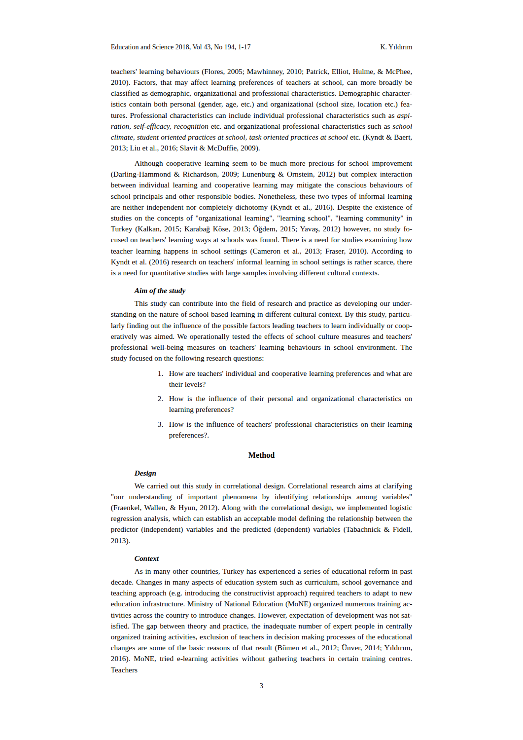Education and Science 2018, Vol 43, No 194, 1-17 K. Yıldırım
teachers' learning behaviours (Flores, 2005; Mawhinney, 2010; Patrick, Elliot, Hulme, & McPhee, 2010). Factors, that may affect learning preferences of teachers at school, can more broadly be classified as demographic, organizational and professional characteristics. Demographic characteristics contain both personal (gender, age, etc.) and organizational (school size, location etc.) features. Professional characteristics can include individual professional characteristics such as aspiration, self-efficacy, recognition etc. and organizational professional characteristics such as school climate, student oriented practices at school, task oriented practices at school etc. (Kyndt & Baert, 2013; Liu et al., 2016; Slavit & McDuffie, 2009).
Although cooperative learning seem to be much more precious for school improvement (Darling-Hammond & Richardson, 2009; Lunenburg & Ornstein, 2012) but complex interaction between individual learning and cooperative learning may mitigate the conscious behaviours of school principals and other responsible bodies. Nonetheless, these two types of informal learning are neither independent nor completely dichotomy (Kyndt et al., 2016). Despite the existence of studies on the concepts of "organizational learning", "learning school", "learning community" in Turkey (Kalkan, 2015; Karabağ Köse, 2013; Öğdem, 2015; Yavaş, 2012) however, no study focused on teachers' learning ways at schools was found. There is a need for studies examining how teacher learning happens in school settings (Cameron et al., 2013; Fraser, 2010). According to Kyndt et al. (2016) research on teachers' informal learning in school settings is rather scarce, there is a need for quantitative studies with large samples involving different cultural contexts.
Aim of the study
This study can contribute into the field of research and practice as developing our understanding on the nature of school based learning in different cultural context. By this study, particularly finding out the influence of the possible factors leading teachers to learn individually or cooperatively was aimed. We operationally tested the effects of school culture measures and teachers' professional well-being measures on teachers' learning behaviours in school environment. The study focused on the following research questions:
How are teachers' individual and cooperative learning preferences and what are their levels?
How is the influence of their personal and organizational characteristics on learning preferences?
How is the influence of teachers' professional characteristics on their learning preferences?.
Method
Design
We carried out this study in correlational design. Correlational research aims at clarifying "our understanding of important phenomena by identifying relationships among variables" (Fraenkel, Wallen, & Hyun, 2012). Along with the correlational design, we implemented logistic regression analysis, which can establish an acceptable model defining the relationship between the predictor (independent) variables and the predicted (dependent) variables (Tabachnick & Fidell, 2013).
Context
As in many other countries, Turkey has experienced a series of educational reform in past decade. Changes in many aspects of education system such as curriculum, school governance and teaching approach (e.g. introducing the constructivist approach) required teachers to adapt to new education infrastructure. Ministry of National Education (MoNE) organized numerous training activities across the country to introduce changes. However, expectation of development was not satisfied. The gap between theory and practice, the inadequate number of expert people in centrally organized training activities, exclusion of teachers in decision making processes of the educational changes are some of the basic reasons of that result (Bümen et al., 2012; Ünver, 2014; Yıldırım, 2016). MoNE, tried e-learning activities without gathering teachers in certain training centres. Teachers
3